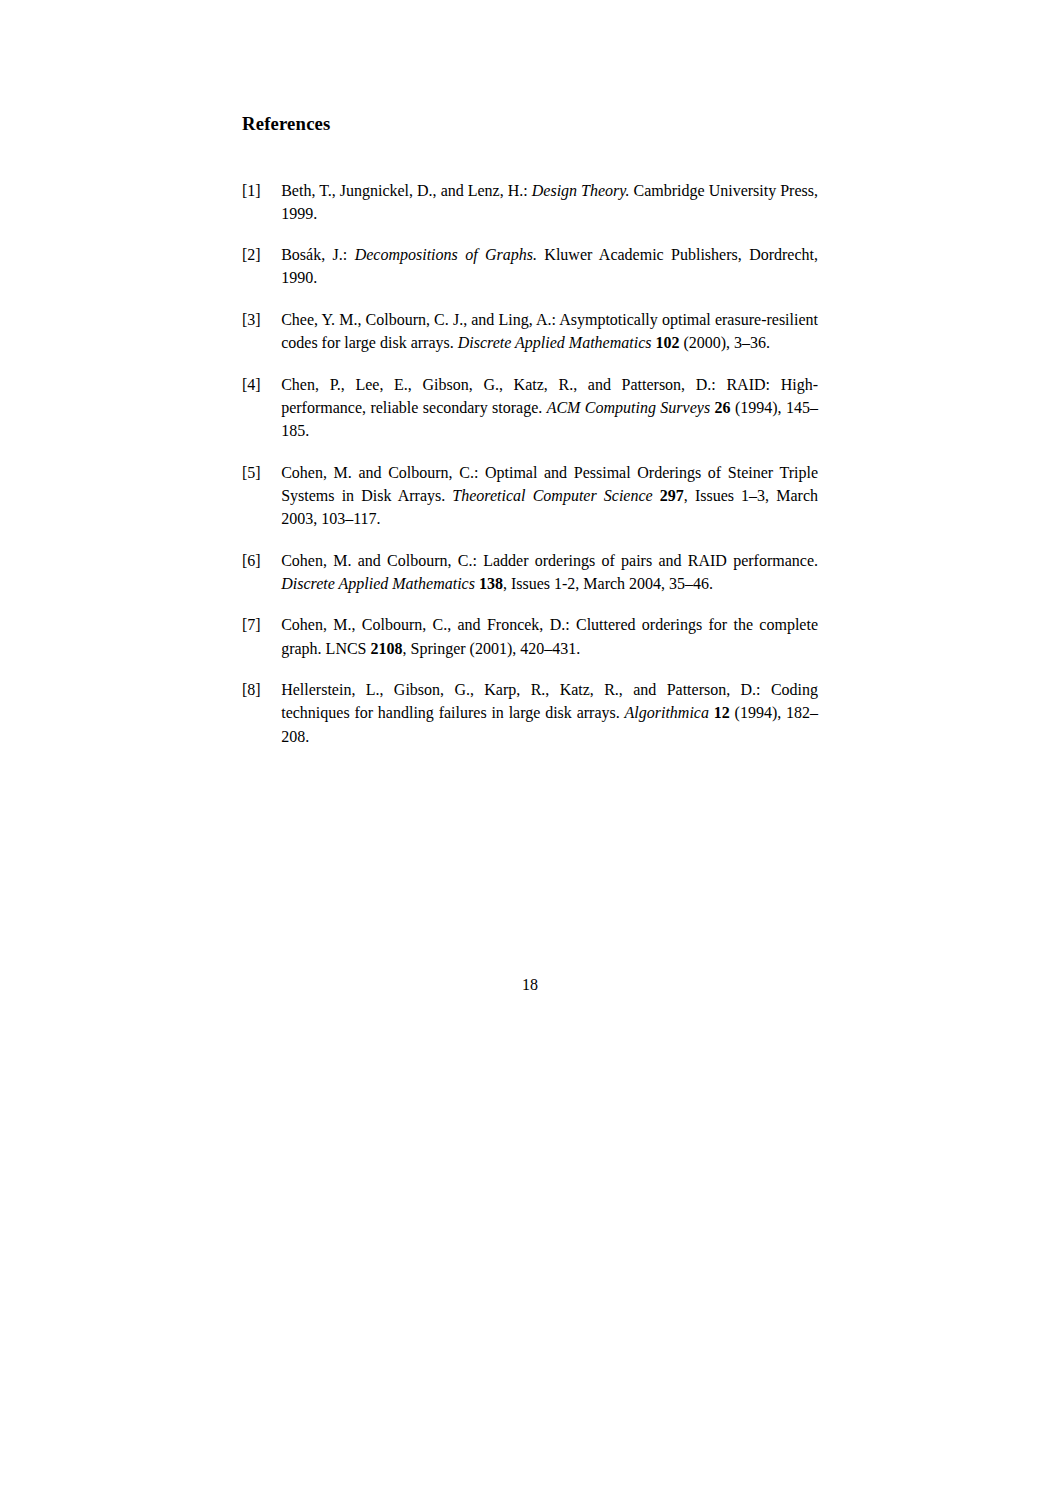References
[1] Beth, T., Jungnickel, D., and Lenz, H.: Design Theory. Cambridge University Press, 1999.
[2] Bosák, J.: Decompositions of Graphs. Kluwer Academic Publishers, Dordrecht, 1990.
[3] Chee, Y. M., Colbourn, C. J., and Ling, A.: Asymptotically optimal erasure-resilient codes for large disk arrays. Discrete Applied Mathematics 102 (2000), 3–36.
[4] Chen, P., Lee, E., Gibson, G., Katz, R., and Patterson, D.: RAID: High-performance, reliable secondary storage. ACM Computing Surveys 26 (1994), 145–185.
[5] Cohen, M. and Colbourn, C.: Optimal and Pessimal Orderings of Steiner Triple Systems in Disk Arrays. Theoretical Computer Science 297, Issues 1–3, March 2003, 103–117.
[6] Cohen, M. and Colbourn, C.: Ladder orderings of pairs and RAID performance. Discrete Applied Mathematics 138, Issues 1-2, March 2004, 35–46.
[7] Cohen, M., Colbourn, C., and Froncek, D.: Cluttered orderings for the complete graph. LNCS 2108, Springer (2001), 420–431.
[8] Hellerstein, L., Gibson, G., Karp, R., Katz, R., and Patterson, D.: Coding techniques for handling failures in large disk arrays. Algorithmica 12 (1994), 182–208.
18